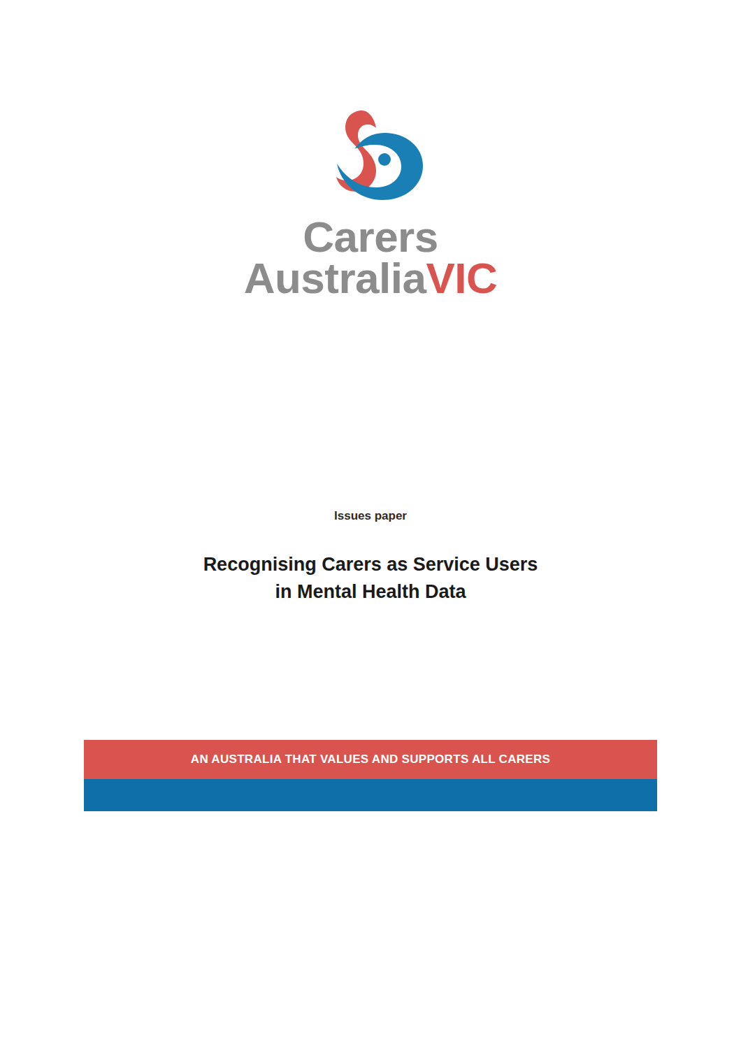Carers Australia VIC logo
Carers
AustraliaVIC
Issues paper
Recognising Carers as Service Users
in Mental Health Data
AN AUSTRALIA THAT VALUES AND SUPPORTS ALL CARERS